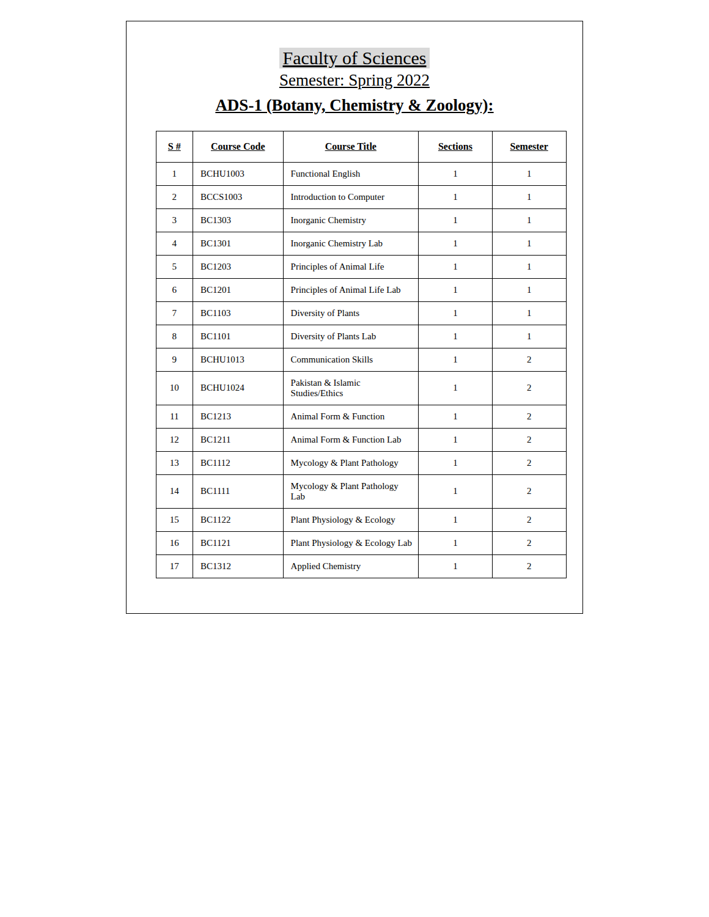Faculty of Sciences
Semester: Spring 2022
ADS-1 (Botany, Chemistry & Zoology):
| S # | Course Code | Course Title | Sections | Semester |
| --- | --- | --- | --- | --- |
| 1 | BCHU1003 | Functional English | 1 | 1 |
| 2 | BCCS1003 | Introduction to Computer | 1 | 1 |
| 3 | BC1303 | Inorganic Chemistry | 1 | 1 |
| 4 | BC1301 | Inorganic Chemistry Lab | 1 | 1 |
| 5 | BC1203 | Principles of Animal Life | 1 | 1 |
| 6 | BC1201 | Principles of Animal Life Lab | 1 | 1 |
| 7 | BC1103 | Diversity of Plants | 1 | 1 |
| 8 | BC1101 | Diversity of Plants Lab | 1 | 1 |
| 9 | BCHU1013 | Communication Skills | 1 | 2 |
| 10 | BCHU1024 | Pakistan & Islamic Studies/Ethics | 1 | 2 |
| 11 | BC1213 | Animal Form & Function | 1 | 2 |
| 12 | BC1211 | Animal Form & Function Lab | 1 | 2 |
| 13 | BC1112 | Mycology & Plant Pathology | 1 | 2 |
| 14 | BC1111 | Mycology & Plant Pathology Lab | 1 | 2 |
| 15 | BC1122 | Plant Physiology & Ecology | 1 | 2 |
| 16 | BC1121 | Plant Physiology & Ecology Lab | 1 | 2 |
| 17 | BC1312 | Applied Chemistry | 1 | 2 |